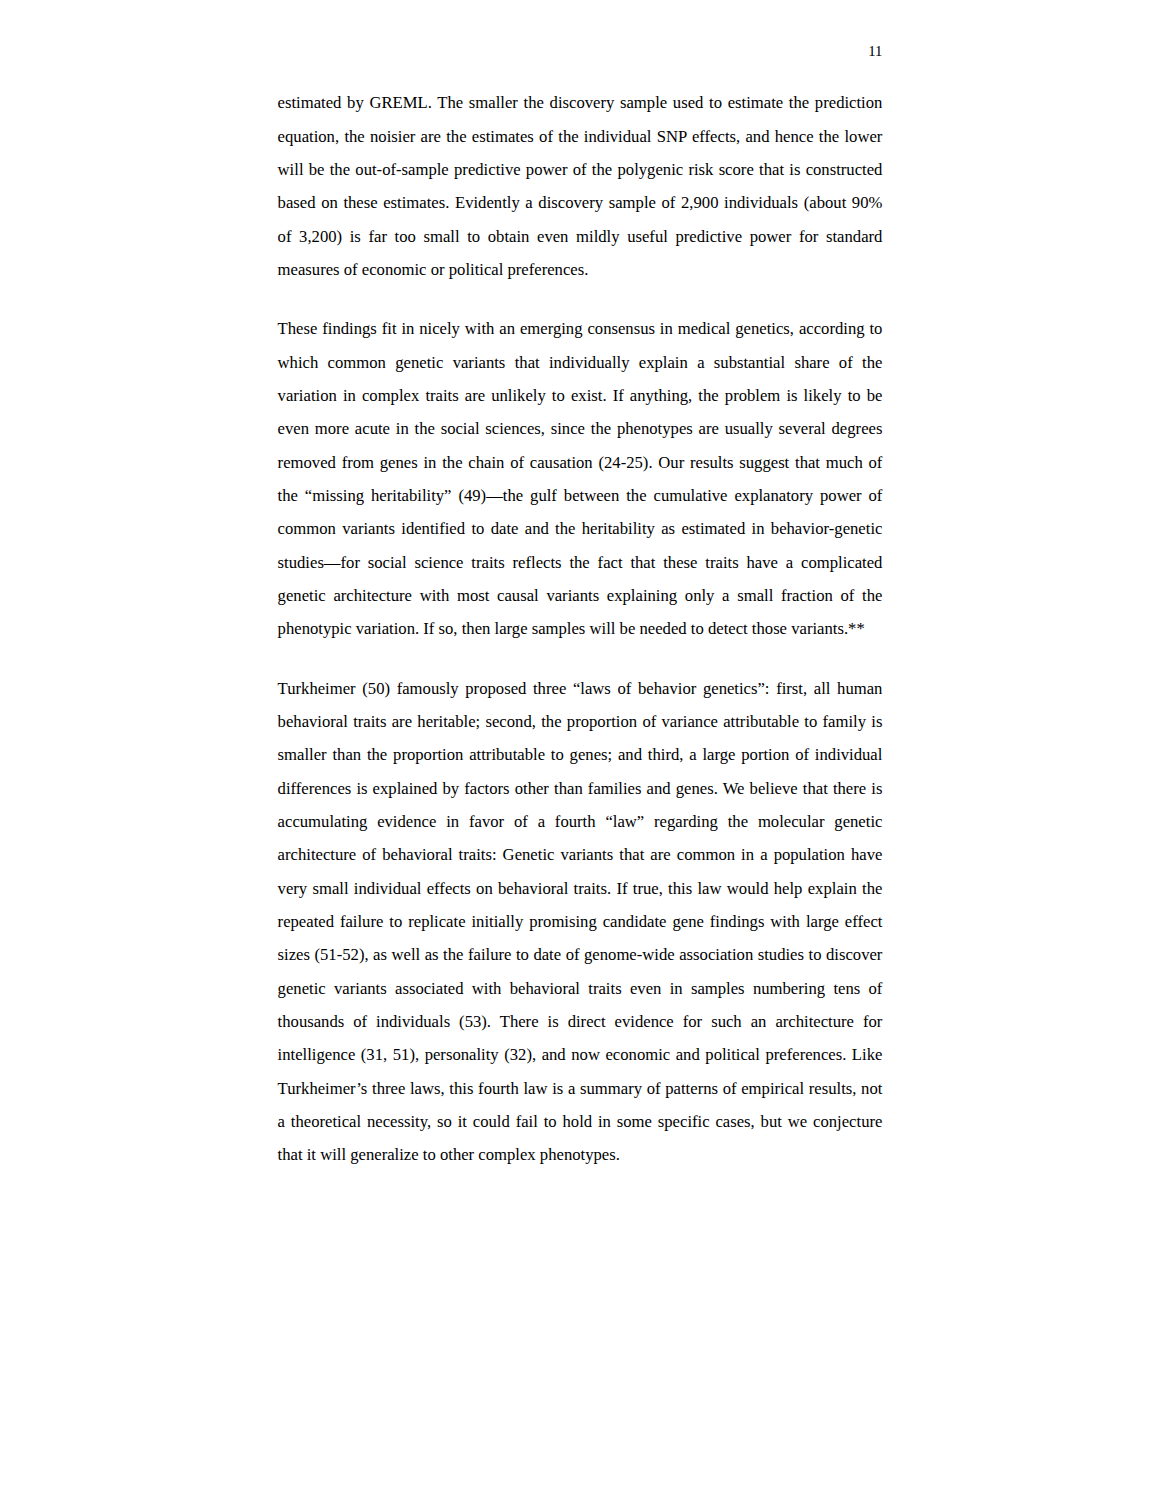11
estimated by GREML. The smaller the discovery sample used to estimate the prediction equation, the noisier are the estimates of the individual SNP effects, and hence the lower will be the out-of-sample predictive power of the polygenic risk score that is constructed based on these estimates. Evidently a discovery sample of 2,900 individuals (about 90% of 3,200) is far too small to obtain even mildly useful predictive power for standard measures of economic or political preferences.
These findings fit in nicely with an emerging consensus in medical genetics, according to which common genetic variants that individually explain a substantial share of the variation in complex traits are unlikely to exist. If anything, the problem is likely to be even more acute in the social sciences, since the phenotypes are usually several degrees removed from genes in the chain of causation (24-25). Our results suggest that much of the “missing heritability” (49)—the gulf between the cumulative explanatory power of common variants identified to date and the heritability as estimated in behavior-genetic studies—for social science traits reflects the fact that these traits have a complicated genetic architecture with most causal variants explaining only a small fraction of the phenotypic variation. If so, then large samples will be needed to detect those variants.**
Turkheimer (50) famously proposed three “laws of behavior genetics”: first, all human behavioral traits are heritable; second, the proportion of variance attributable to family is smaller than the proportion attributable to genes; and third, a large portion of individual differences is explained by factors other than families and genes. We believe that there is accumulating evidence in favor of a fourth “law” regarding the molecular genetic architecture of behavioral traits: Genetic variants that are common in a population have very small individual effects on behavioral traits. If true, this law would help explain the repeated failure to replicate initially promising candidate gene findings with large effect sizes (51-52), as well as the failure to date of genome-wide association studies to discover genetic variants associated with behavioral traits even in samples numbering tens of thousands of individuals (53). There is direct evidence for such an architecture for intelligence (31, 51), personality (32), and now economic and political preferences. Like Turkheimer’s three laws, this fourth law is a summary of patterns of empirical results, not a theoretical necessity, so it could fail to hold in some specific cases, but we conjecture that it will generalize to other complex phenotypes.